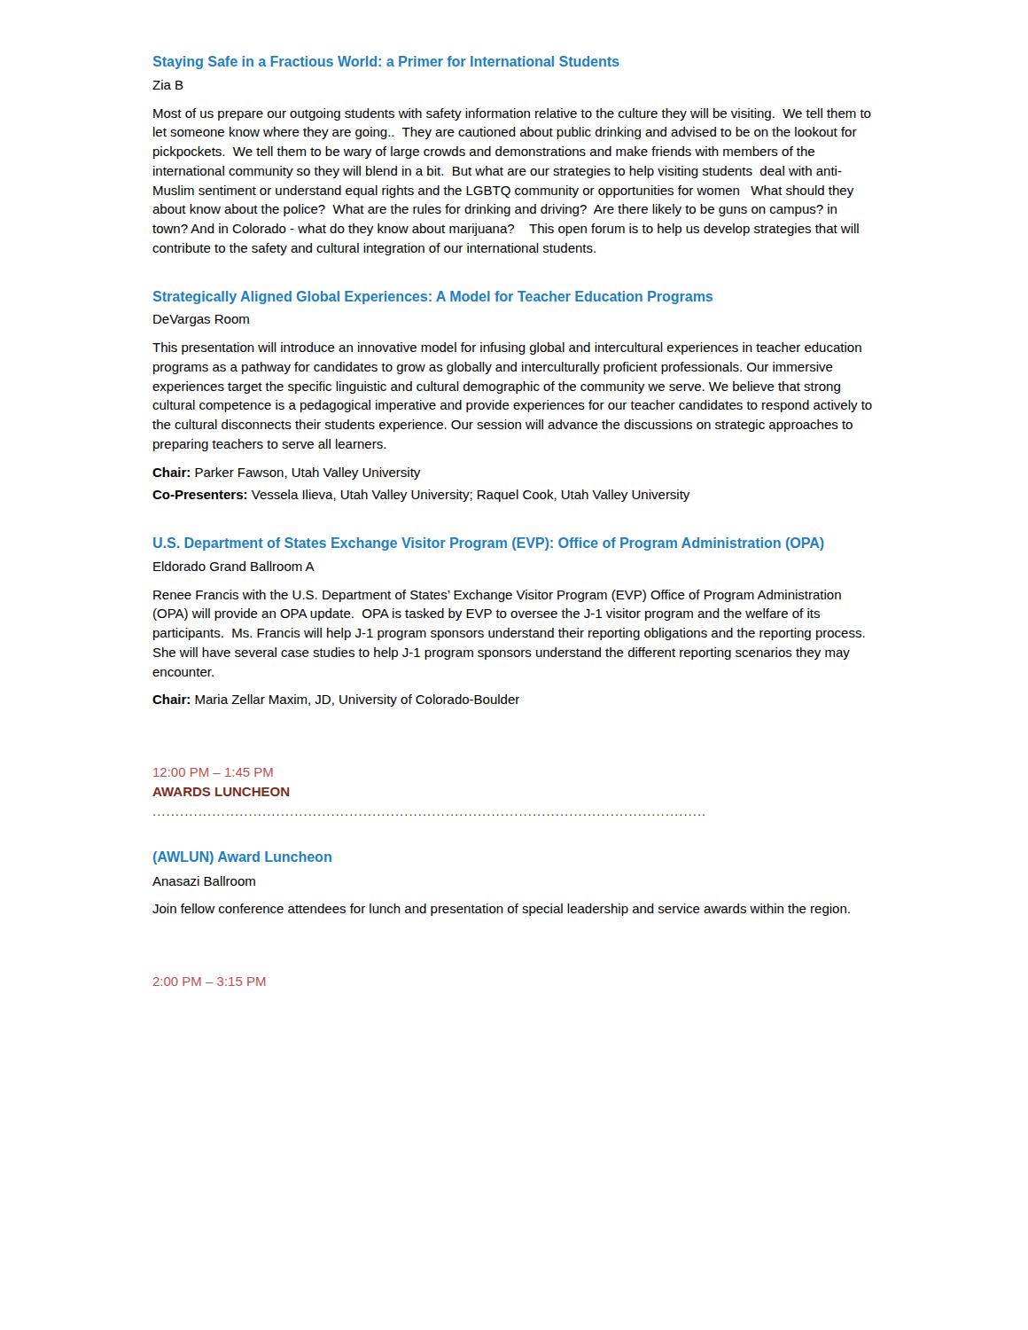Staying Safe in a Fractious World: a Primer for International Students
Zia B
Most of us prepare our outgoing students with safety information relative to the culture they will be visiting. We tell them to let someone know where they are going.. They are cautioned about public drinking and advised to be on the lookout for pickpockets. We tell them to be wary of large crowds and demonstrations and make friends with members of the international community so they will blend in a bit. But what are our strategies to help visiting students deal with anti-Muslim sentiment or understand equal rights and the LGBTQ community or opportunities for women What should they about know about the police? What are the rules for drinking and driving? Are there likely to be guns on campus? in town? And in Colorado - what do they know about marijuana? This open forum is to help us develop strategies that will contribute to the safety and cultural integration of our international students.
Strategically Aligned Global Experiences: A Model for Teacher Education Programs
DeVargas Room
This presentation will introduce an innovative model for infusing global and intercultural experiences in teacher education programs as a pathway for candidates to grow as globally and interculturally proficient professionals. Our immersive experiences target the specific linguistic and cultural demographic of the community we serve. We believe that strong cultural competence is a pedagogical imperative and provide experiences for our teacher candidates to respond actively to the cultural disconnects their students experience. Our session will advance the discussions on strategic approaches to preparing teachers to serve all learners.
Chair: Parker Fawson, Utah Valley University
Co-Presenters: Vessela Ilieva, Utah Valley University; Raquel Cook, Utah Valley University
U.S. Department of States Exchange Visitor Program (EVP): Office of Program Administration (OPA)
Eldorado Grand Ballroom A
Renee Francis with the U.S. Department of States’ Exchange Visitor Program (EVP) Office of Program Administration (OPA) will provide an OPA update. OPA is tasked by EVP to oversee the J-1 visitor program and the welfare of its participants. Ms. Francis will help J-1 program sponsors understand their reporting obligations and the reporting process. She will have several case studies to help J-1 program sponsors understand the different reporting scenarios they may encounter.
Chair: Maria Zellar Maxim, JD, University of Colorado-Boulder
12:00 PM – 1:45 PM
AWARDS LUNCHEON
.........................................................................................................................
(AWLUN) Award Luncheon
Anasazi Ballroom
Join fellow conference attendees for lunch and presentation of special leadership and service awards within the region.
2:00 PM – 3:15 PM